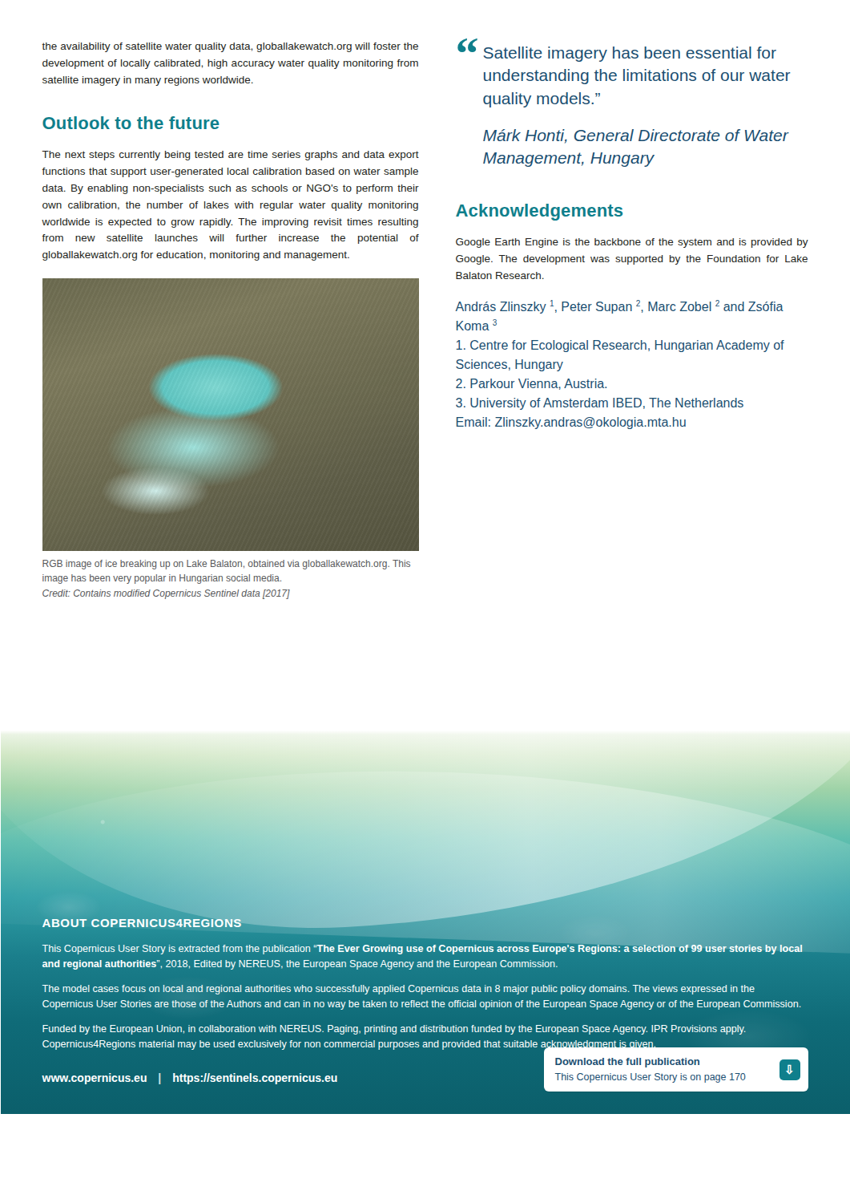the availability of satellite water quality data, globallakewatch.org will foster the development of locally calibrated, high accuracy water quality monitoring from satellite imagery in many regions worldwide.
Outlook to the future
The next steps currently being tested are time series graphs and data export functions that support user-generated local calibration based on water sample data. By enabling non-specialists such as schools or NGO's to perform their own calibration, the number of lakes with regular water quality monitoring worldwide is expected to grow rapidly. The improving revisit times resulting from new satellite launches will further increase the potential of globallakewatch.org for education, monitoring and management.
RGB image of ice breaking up on Lake Balaton, obtained via globallakewatch.org. This image has been very popular in Hungarian social media. Credit: Contains modified Copernicus Sentinel data [2017]
“
Satellite imagery has been essential for understanding the limitations of our water quality models.”
Márk Honti, General Directorate of Water Management, Hungary
Acknowledgements
Google Earth Engine is the backbone of the system and is provided by Google. The development was supported by the Foundation for Lake Balaton Research.
András Zlinszky 1, Peter Supan 2, Marc Zobel 2 and Zsófia Koma 3
1. Centre for Ecological Research, Hungarian Academy of Sciences, Hungary
2. Parkour Vienna, Austria.
3. University of Amsterdam IBED, The Netherlands
Email: Zlinszky.andras@okologia.mta.hu
ABOUT COPERNICUS4REGIONS
This Copernicus User Story is extracted from the publication “The Ever Growing use of Copernicus across Europe's Regions: a selection of 99 user stories by local and regional authorities”, 2018, Edited by NEREUS, the European Space Agency and the European Commission.
The model cases focus on local and regional authorities who successfully applied Copernicus data in 8 major public policy domains. The views expressed in the Copernicus User Stories are those of the Authors and can in no way be taken to reflect the official opinion of the European Space Agency or of the European Commission.
Funded by the European Union, in collaboration with NEREUS. Paging, printing and distribution funded by the European Space Agency. IPR Provisions apply. Copernicus4Regions material may be used exclusively for non commercial purposes and provided that suitable acknowledgment is given.
www.copernicus.eu | https://sentinels.copernicus.eu
Download the full publication
This Copernicus User Story is on page 170
⇩